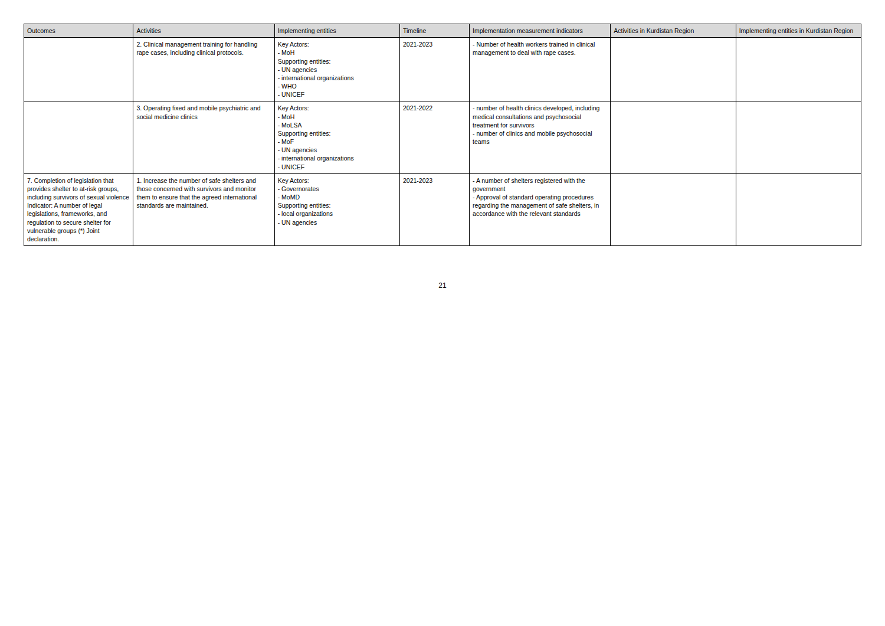| Outcomes | Activities | Implementing entities | Timeline | Implementation measurement indicators | Activities in Kurdistan Region | Implementing entities in Kurdistan Region |
| --- | --- | --- | --- | --- | --- | --- |
| | 2. Clinical management training for handling rape cases, including clinical protocols. | Key Actors: - MoH Supporting entities: - UN agencies - international organizations - WHO - UNICEF | 2021-2023 | - Number of health workers trained in clinical management to deal with rape cases. | | |
| | 3. Operating fixed and mobile psychiatric and social medicine clinics | Key Actors: - MoH - MoLSA Supporting entities: - MoF - UN agencies - international organizations - UNICEF | 2021-2022 | - number of health clinics developed, including medical consultations and psychosocial treatment for survivors - number of clinics and mobile psychosocial teams | | |
| 7. Completion of legislation that provides shelter to at-risk groups, including survivors of sexual violence Indicator: A number of legal legislations, frameworks, and regulation to secure shelter for vulnerable groups (*) Joint declaration. | 1. Increase the number of safe shelters and those concerned with survivors and monitor them to ensure that the agreed international standards are maintained. | Key Actors: - Governorates - MoMD Supporting entities: - local organizations - UN agencies | 2021-2023 | - A number of shelters registered with the government - Approval of standard operating procedures regarding the management of safe shelters, in accordance with the relevant standards | | |
21